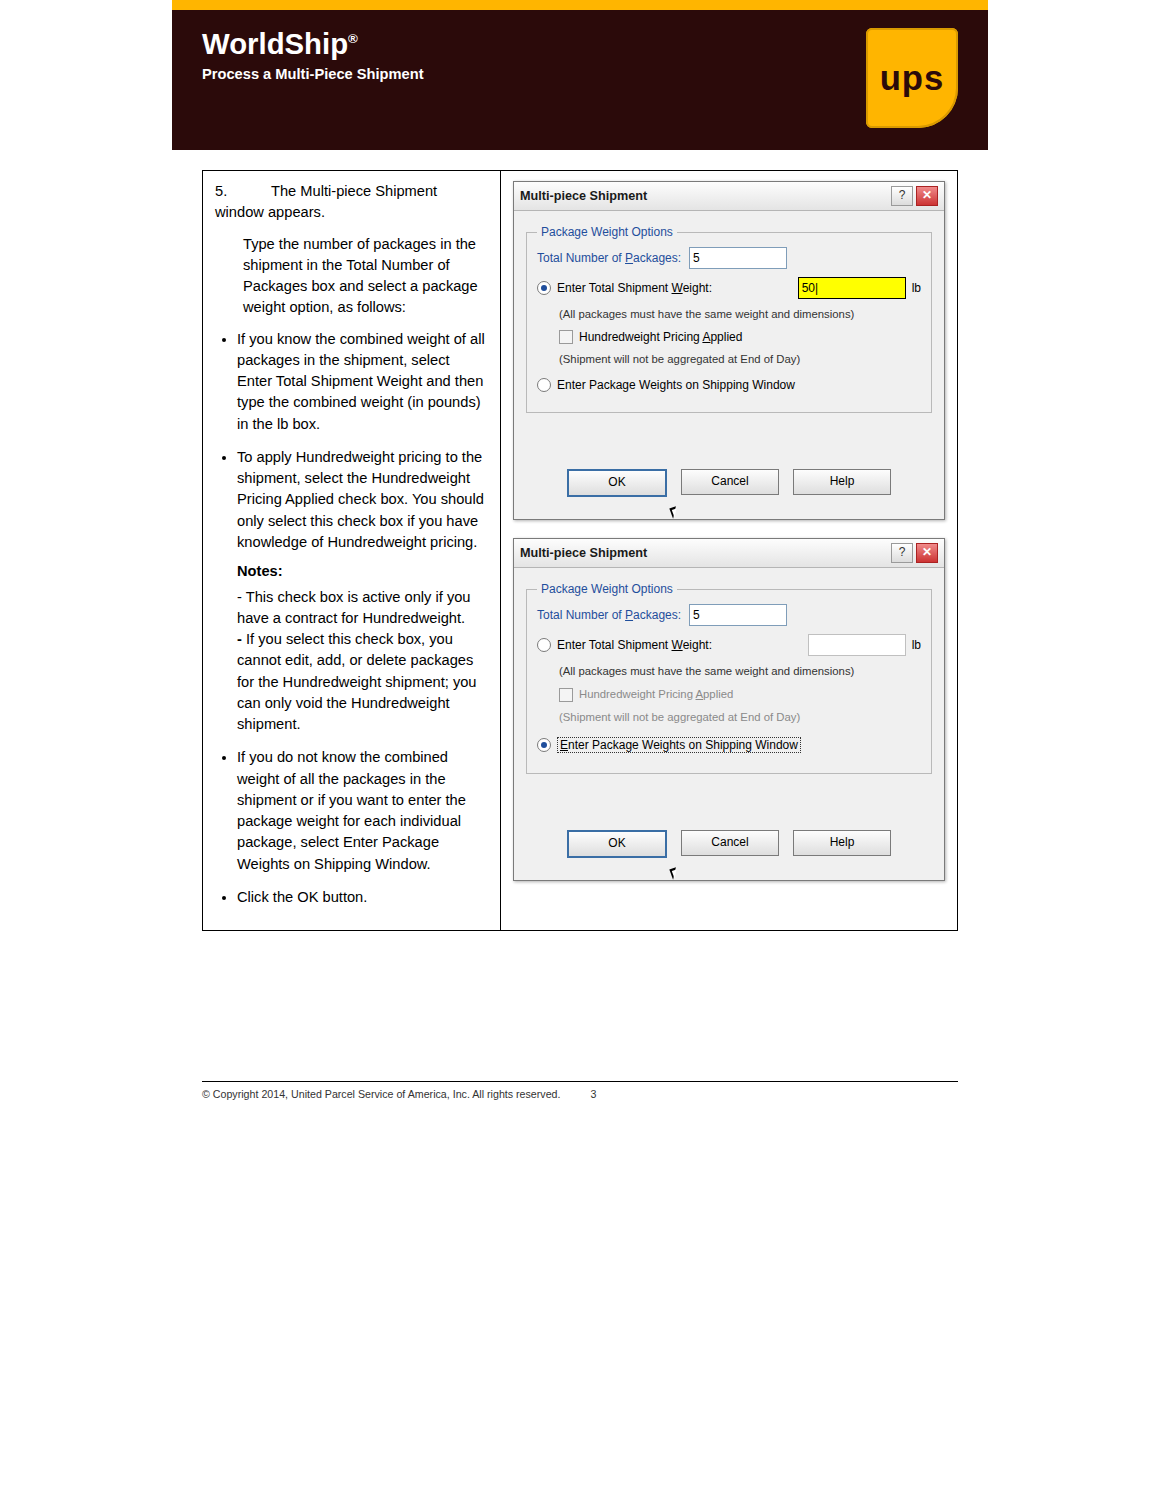WorldShip®
Process a Multi-Piece Shipment
ups
®
| 5. The Multi-piece Shipment window appears. Type the number of packages in the shipment in the Total Number of Packages box and select a package weight option, as follows: If you know the combined weight of all packages in the shipment, select Enter Total Shipment Weight and then type the combined weight (in pounds) in the lb box. To apply Hundredweight pricing to the shipment, select the Hundredweight Pricing Applied check box. You should only select this check box if you have knowledge of Hundredweight pricing. Notes: - This check box is active only if you have a contract for Hundredweight. - If you select this check box, you cannot edit, add, or delete packages for the Hundredweight shipment; you can only void the Hundredweight shipment. If you do not know the combined weight of all the packages in the shipment or if you want to enter the package weight for each individual package, select Enter Package Weights on Shipping Window. Click the OK button. | Multi-piece Shipment ? ✕ Package Weight Options Total Number of P ackages: 5 Enter Total Shipment W eight: 50/ lb (All packages must have the same weight and dimensions) Hundredweight Pricing A pplied (Shipment will not be aggregated at End of Day) Enter Package Weights on Shipping Window OK Cancel Help Multi-piece Shipment ? ✕ Package Weight Options Total Number of P ackages: 5 Enter Total Shipment W eight: lb (All packages must have the same weight and dimensions) Hundredweight Pricing A pplied (Shipment will not be aggregated at End of Day) E nter Package Weights on Shipping Window OK Cancel Help |
© Copyright 2014, United Parcel Service of America, Inc. All rights reserved.
3